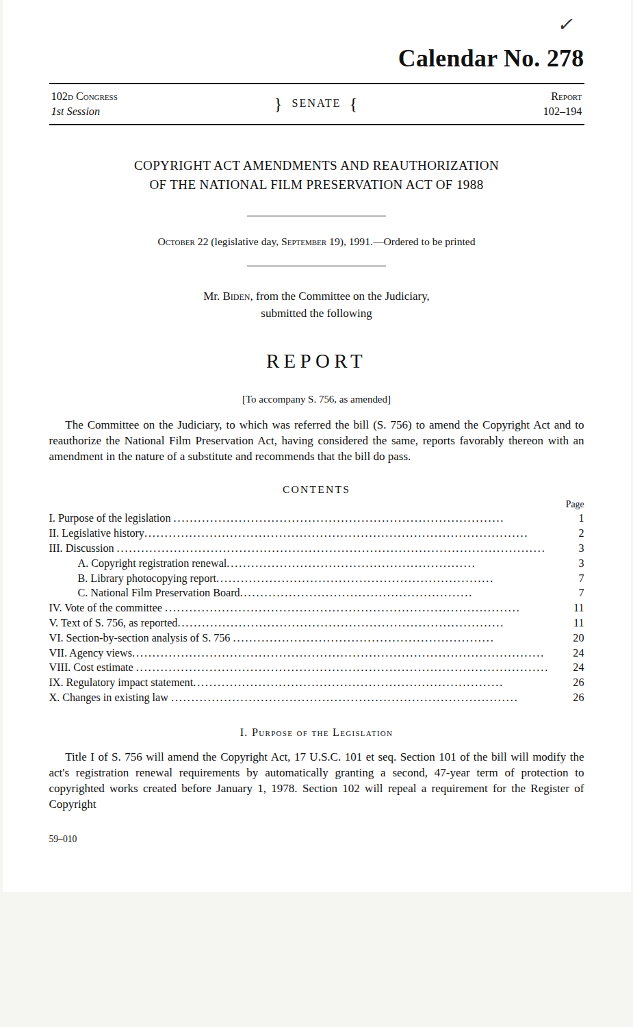✓
Calendar No. 278
| 102 d C ongress 1st Session | } SENATE { | R eport 102–194 |
COPYRIGHT ACT AMENDMENTS AND REAUTHORIZATION
OF THE NATIONAL FILM PRESERVATION ACT OF 1988
October 22 (legislative day, September 19), 1991.—Ordered to be printed
Mr. Biden, from the Committee on the Judiciary,
submitted the following
REPORT
[To accompany S. 756, as amended]
The Committee on the Judiciary, to which was referred the bill (S. 756) to amend the Copyright Act and to reauthorize the National Film Preservation Act, having considered the same, reports favorably thereon with an amendment in the nature of a substitute and recommends that the bill do pass.
CONTENTS
| | Page |
| I. Purpose of the legislation ................................................................................. | 1 |
| II. Legislative history .............................................................................................. | 2 |
| III. Discussion ......................................................................................................... | 3 |
| A. Copyright registration renewal ............................................................. | 3 |
| B. Library photocopying report .................................................................... | 7 |
| C. National Film Preservation Board ......................................................... | 7 |
| IV. Vote of the committee ....................................................................................... | 11 |
| V. Text of S. 756, as reported ................................................................................ | 11 |
| VI. Section-by-section analysis of S. 756 ................................................................ | 20 |
| VII. Agency views ..................................................................................................... | 24 |
| VIII. Cost estimate ..................................................................................................... | 24 |
| IX. Regulatory impact statement ............................................................................ | 26 |
| X. Changes in existing law ..................................................................................... | 26 |
I. Purpose of the Legislation
Title I of S. 756 will amend the Copyright Act, 17 U.S.C. 101 et seq. Section 101 of the bill will modify the act's registration renewal requirements by automatically granting a second, 47-year term of protection to copyrighted works created before January 1, 1978. Section 102 will repeal a requirement for the Register of Copyright
59–010